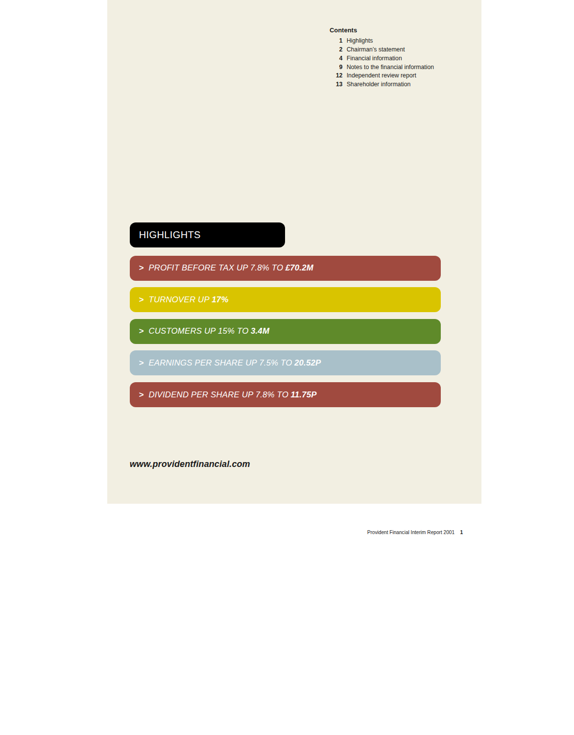Contents
| 1 | Highlights |
| 2 | Chairman’s statement |
| 4 | Financial information |
| 9 | Notes to the financial information |
| 12 | Independent review report |
| 13 | Shareholder information |
HIGHLIGHTS
>PROFIT BEFORE TAX UP 7.8% TO£70.2M
>TURNOVER UP17%
>CUSTOMERS UP 15% TO3.4M
>EARNINGS PER SHARE UP 7.5% TO20.52P
>DIVIDEND PER SHARE UP 7.8% TO11.75P
www.providentfinancial.com
Provident Financial Interim Report 20011